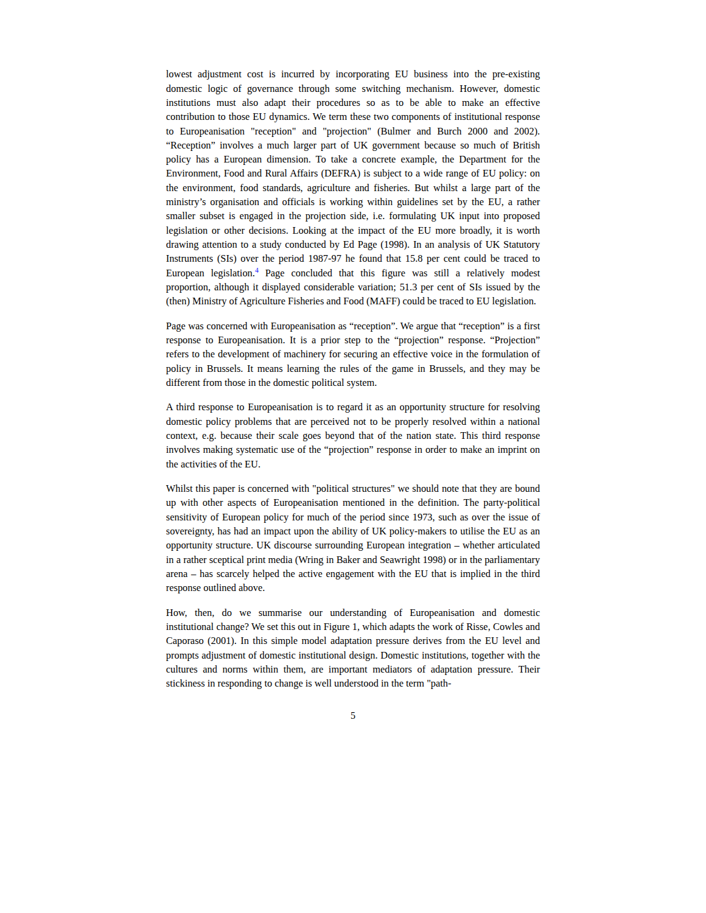lowest adjustment cost is incurred by incorporating EU business into the pre-existing domestic logic of governance through some switching mechanism. However, domestic institutions must also adapt their procedures so as to be able to make an effective contribution to those EU dynamics. We term these two components of institutional response to Europeanisation "reception" and "projection" (Bulmer and Burch 2000 and 2002). “Reception” involves a much larger part of UK government because so much of British policy has a European dimension. To take a concrete example, the Department for the Environment, Food and Rural Affairs (DEFRA) is subject to a wide range of EU policy: on the environment, food standards, agriculture and fisheries. But whilst a large part of the ministry’s organisation and officials is working within guidelines set by the EU, a rather smaller subset is engaged in the projection side, i.e. formulating UK input into proposed legislation or other decisions. Looking at the impact of the EU more broadly, it is worth drawing attention to a study conducted by Ed Page (1998). In an analysis of UK Statutory Instruments (SIs) over the period 1987-97 he found that 15.8 per cent could be traced to European legislation.4 Page concluded that this figure was still a relatively modest proportion, although it displayed considerable variation; 51.3 per cent of SIs issued by the (then) Ministry of Agriculture Fisheries and Food (MAFF) could be traced to EU legislation.
Page was concerned with Europeanisation as “reception”. We argue that “reception” is a first response to Europeanisation. It is a prior step to the “projection” response. “Projection” refers to the development of machinery for securing an effective voice in the formulation of policy in Brussels. It means learning the rules of the game in Brussels, and they may be different from those in the domestic political system.
A third response to Europeanisation is to regard it as an opportunity structure for resolving domestic policy problems that are perceived not to be properly resolved within a national context, e.g. because their scale goes beyond that of the nation state. This third response involves making systematic use of the “projection” response in order to make an imprint on the activities of the EU.
Whilst this paper is concerned with "political structures" we should note that they are bound up with other aspects of Europeanisation mentioned in the definition. The party-political sensitivity of European policy for much of the period since 1973, such as over the issue of sovereignty, has had an impact upon the ability of UK policy-makers to utilise the EU as an opportunity structure. UK discourse surrounding European integration – whether articulated in a rather sceptical print media (Wring in Baker and Seawright 1998) or in the parliamentary arena – has scarcely helped the active engagement with the EU that is implied in the third response outlined above.
How, then, do we summarise our understanding of Europeanisation and domestic institutional change? We set this out in Figure 1, which adapts the work of Risse, Cowles and Caporaso (2001). In this simple model adaptation pressure derives from the EU level and prompts adjustment of domestic institutional design. Domestic institutions, together with the cultures and norms within them, are important mediators of adaptation pressure. Their stickiness in responding to change is well understood in the term "path-
5